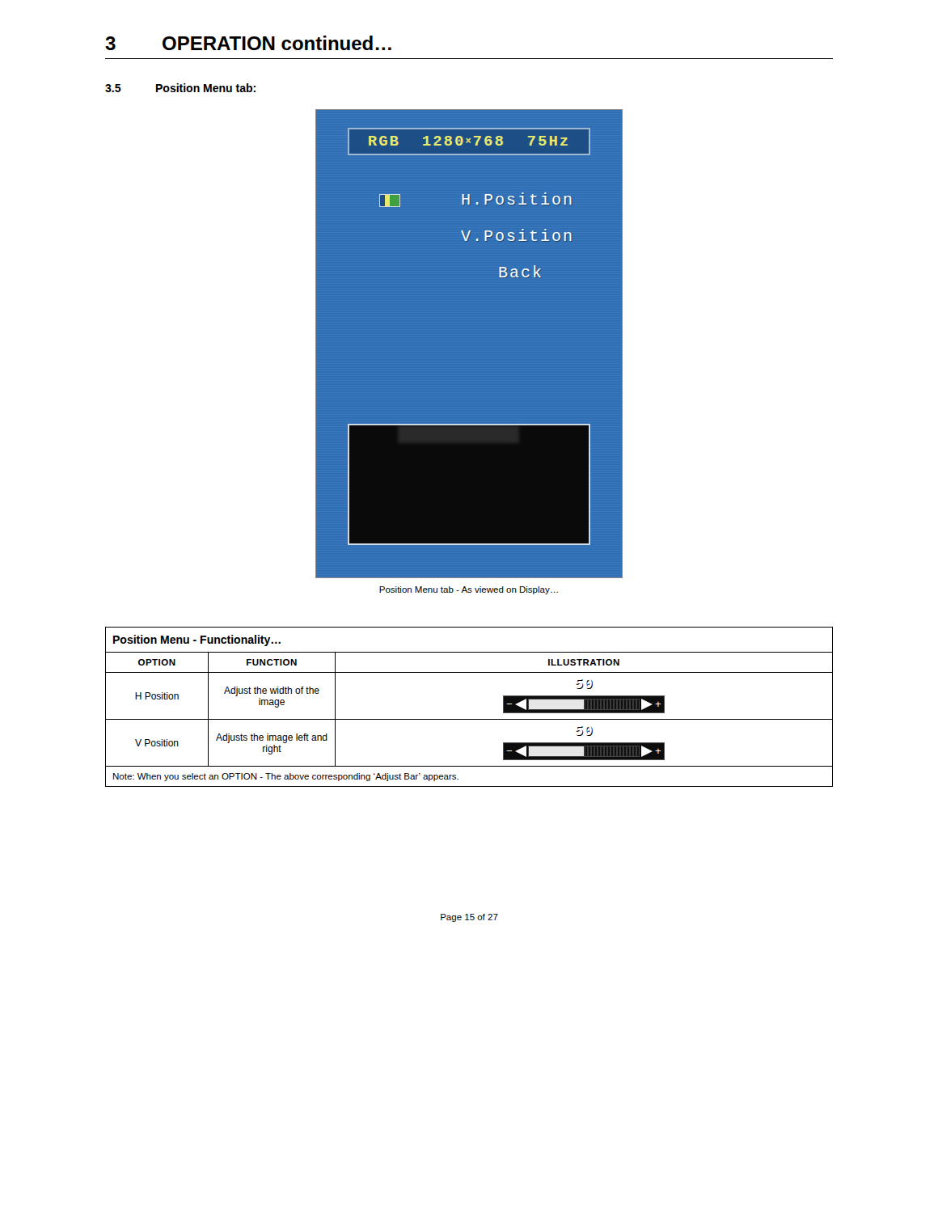3 OPERATION continued…
3.5 Position Menu tab:
RGB 1280×768 75Hz
H.Position
V.Position
Back
Position Menu tab - As viewed on Display…
| Position Menu - Functionality… |
| OPTION | FUNCTION | ILLUSTRATION |
| H Position | Adjust the width of the image | 50 − + |
| V Position | Adjusts the image left and right | 50 − + |
| Note: When you select an OPTION - The above corresponding ‘Adjust Bar’ appears. |
Page 15 of 27